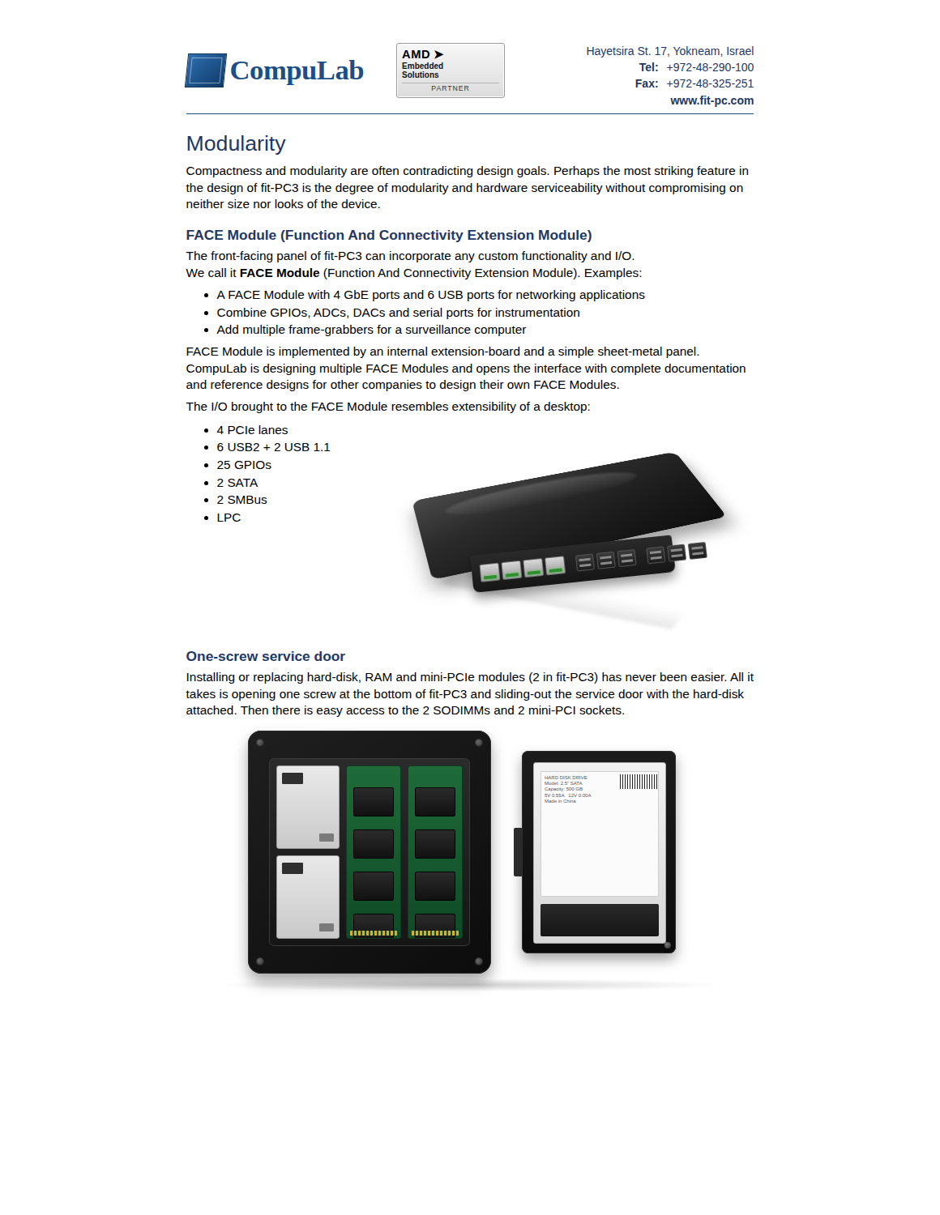CompuLab
AMD ➤
Embedded
Solutions
PARTNER
Hayetsira St. 17, Yokneam, Israel
| Tel: | +972-48-290-100 |
| Fax: | +972-48-325-251 |
| www.fit-pc.com |
Modularity
Compactness and modularity are often contradicting design goals. Perhaps the most striking feature in the design of fit-PC3 is the degree of modularity and hardware serviceability without compromising on neither size nor looks of the device.
FACE Module (Function And Connectivity Extension Module)
The front-facing panel of fit-PC3 can incorporate any custom functionality and I/O.
We call it FACE Module (Function And Connectivity Extension Module). Examples:
A FACE Module with 4 GbE ports and 6 USB ports for networking applications
Combine GPIOs, ADCs, DACs and serial ports for instrumentation
Add multiple frame-grabbers for a surveillance computer
FACE Module is implemented by an internal extension-board and a simple sheet-metal panel. CompuLab is designing multiple FACE Modules and opens the interface with complete documentation and reference designs for other companies to design their own FACE Modules.
The I/O brought to the FACE Module resembles extensibility of a desktop:
4 PCIe lanes
6 USB2 + 2 USB 1.1
25 GPIOs
2 SATA
2 SMBus
LPC
One-screw service door
Installing or replacing hard-disk, RAM and mini-PCIe modules (2 in fit-PC3) has never been easier. All it takes is opening one screw at the bottom of fit-PC3 and sliding-out the service door with the hard-disk attached. Then there is easy access to the 2 SODIMMs and 2 mini-PCI sockets.
HARD DISK DRIVE
Model: 2.5" SATA
Capacity: 500 GB
5V 0.55A 12V 0.00A
Made in China